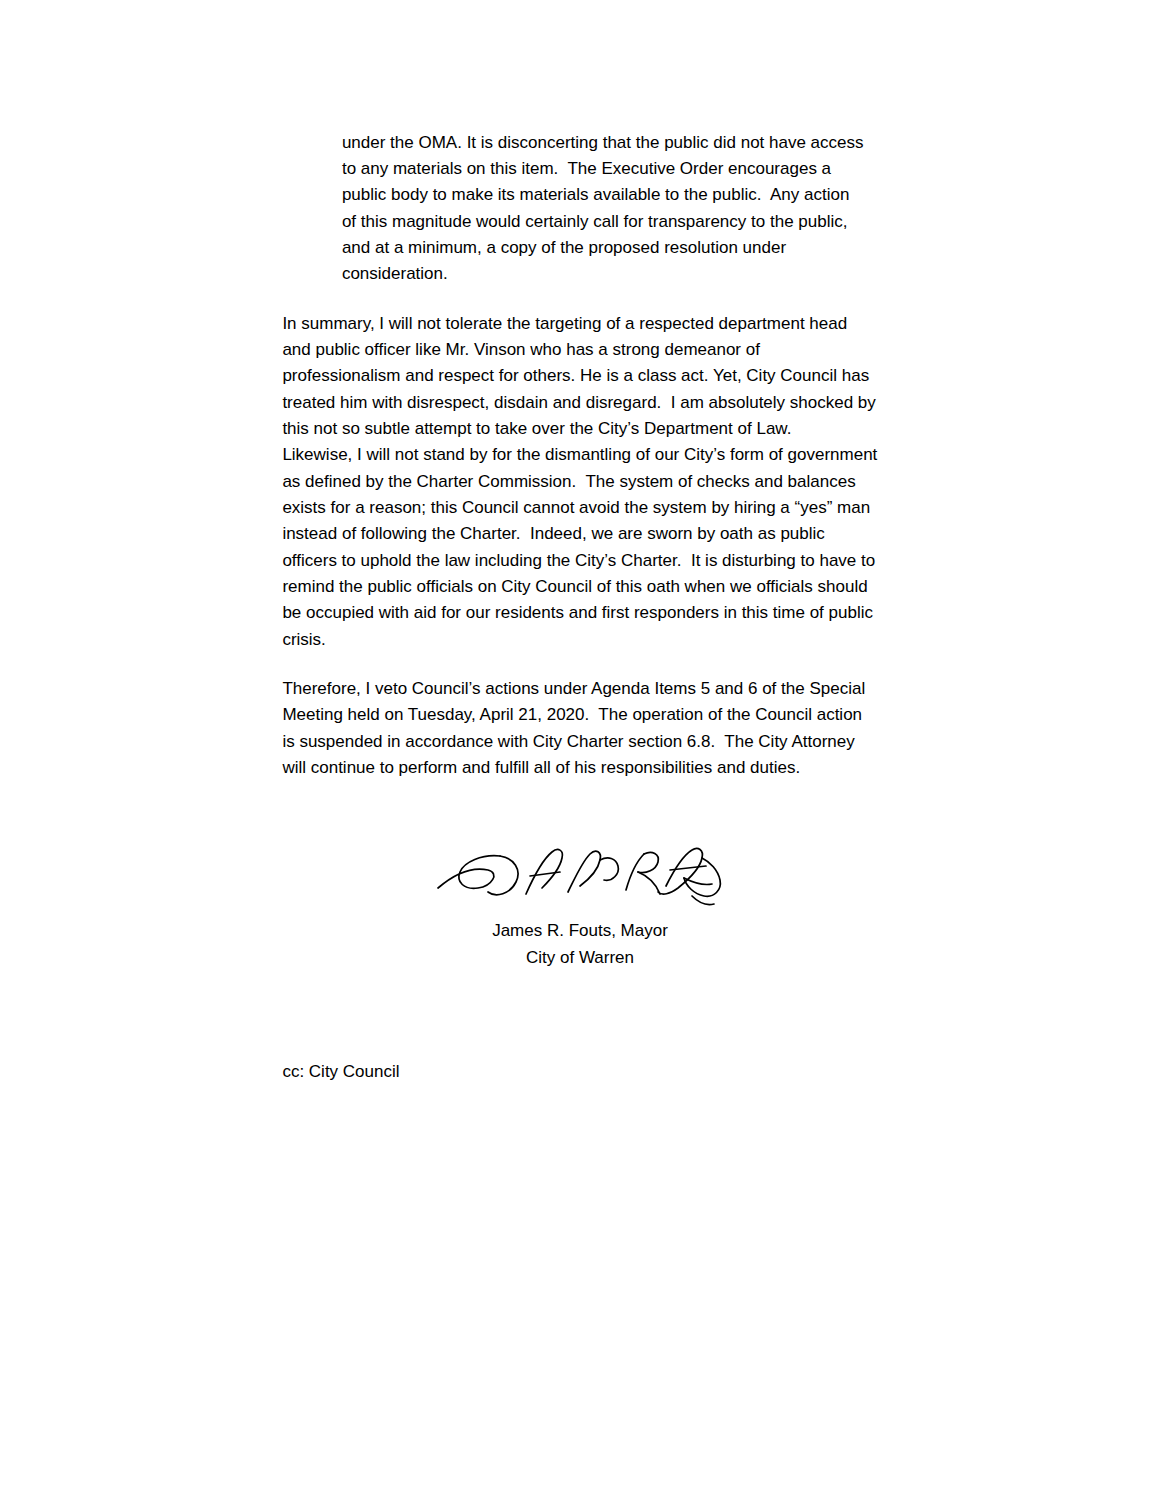under the OMA. It is disconcerting that the public did not have access to any materials on this item. The Executive Order encourages a public body to make its materials available to the public. Any action of this magnitude would certainly call for transparency to the public, and at a minimum, a copy of the proposed resolution under consideration.
In summary, I will not tolerate the targeting of a respected department head and public officer like Mr. Vinson who has a strong demeanor of professionalism and respect for others. He is a class act. Yet, City Council has treated him with disrespect, disdain and disregard. I am absolutely shocked by this not so subtle attempt to take over the City’s Department of Law.
Likewise, I will not stand by for the dismantling of our City’s form of government as defined by the Charter Commission. The system of checks and balances exists for a reason; this Council cannot avoid the system by hiring a “yes” man instead of following the Charter. Indeed, we are sworn by oath as public officers to uphold the law including the City’s Charter. It is disturbing to have to remind the public officials on City Council of this oath when we officials should be occupied with aid for our residents and first responders in this time of public crisis.
Therefore, I veto Council’s actions under Agenda Items 5 and 6 of the Special Meeting held on Tuesday, April 21, 2020. The operation of the Council action is suspended in accordance with City Charter section 6.8. The City Attorney will continue to perform and fulfill all of his responsibilities and duties.
James R. Fouts, Mayor
City of Warren
cc: City Council